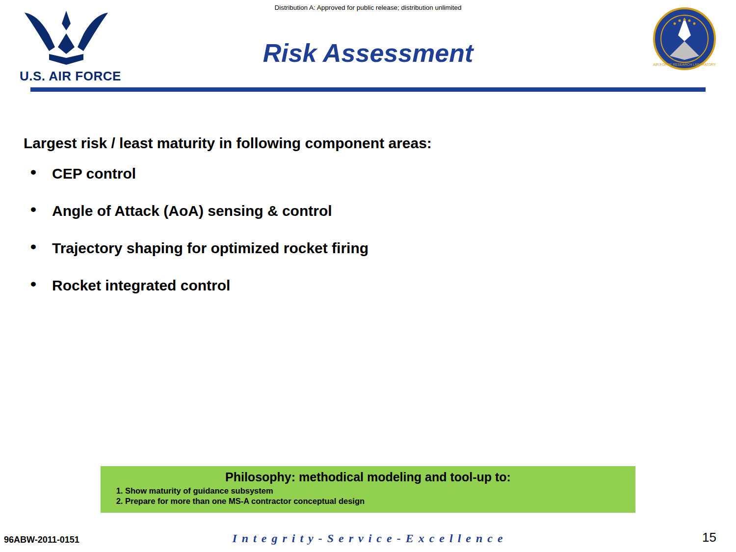Distribution A: Approved for public release; distribution unlimited
U.S. AIR FORCE
AIR FORCE RESEARCH LABORATORY
Risk Assessment
Largest risk / least maturity in following component areas:
CEP control
Angle of Attack (AoA) sensing & control
Trajectory shaping for optimized rocket firing
Rocket integrated control
Philosophy: methodical modeling and tool-up to:
Show maturity of guidance subsystem
Prepare for more than one MS-A contractor conceptual design
96ABW-2011-0151
I n t e g r i t y - S e r v i c e - E x c e l l e n c e
15